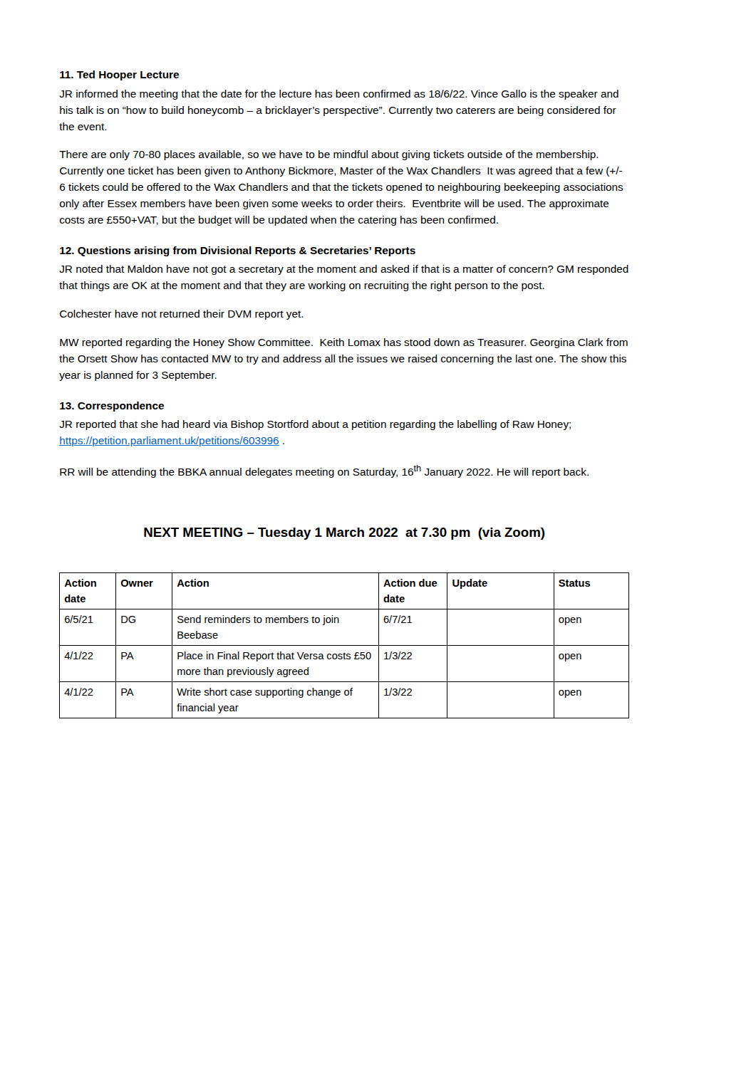11. Ted Hooper Lecture
JR informed the meeting that the date for the lecture has been confirmed as 18/6/22. Vince Gallo is the speaker and his talk is on “how to build honeycomb – a bricklayer’s perspective”. Currently two caterers are being considered for the event.
There are only 70-80 places available, so we have to be mindful about giving tickets outside of the membership. Currently one ticket has been given to Anthony Bickmore, Master of the Wax Chandlers It was agreed that a few (+/- 6 tickets could be offered to the Wax Chandlers and that the tickets opened to neighbouring beekeeping associations only after Essex members have been given some weeks to order theirs. Eventbrite will be used. The approximate costs are £550+VAT, but the budget will be updated when the catering has been confirmed.
12. Questions arising from Divisional Reports & Secretaries’ Reports
JR noted that Maldon have not got a secretary at the moment and asked if that is a matter of concern? GM responded that things are OK at the moment and that they are working on recruiting the right person to the post.
Colchester have not returned their DVM report yet.
MW reported regarding the Honey Show Committee. Keith Lomax has stood down as Treasurer. Georgina Clark from the Orsett Show has contacted MW to try and address all the issues we raised concerning the last one. The show this year is planned for 3 September.
13. Correspondence
JR reported that she had heard via Bishop Stortford about a petition regarding the labelling of Raw Honey; https://petition.parliament.uk/petitions/603996 .
RR will be attending the BBKA annual delegates meeting on Saturday, 16th January 2022. He will report back.
NEXT MEETING – Tuesday 1 March 2022 at 7.30 pm (via Zoom)
| Action date | Owner | Action | Action due date | Update | Status |
| --- | --- | --- | --- | --- | --- |
| 6/5/21 | DG | Send reminders to members to join Beebase | 6/7/21 | | open |
| 4/1/22 | PA | Place in Final Report that Versa costs £50 more than previously agreed | 1/3/22 | | open |
| 4/1/22 | PA | Write short case supporting change of financial year | 1/3/22 | | open |